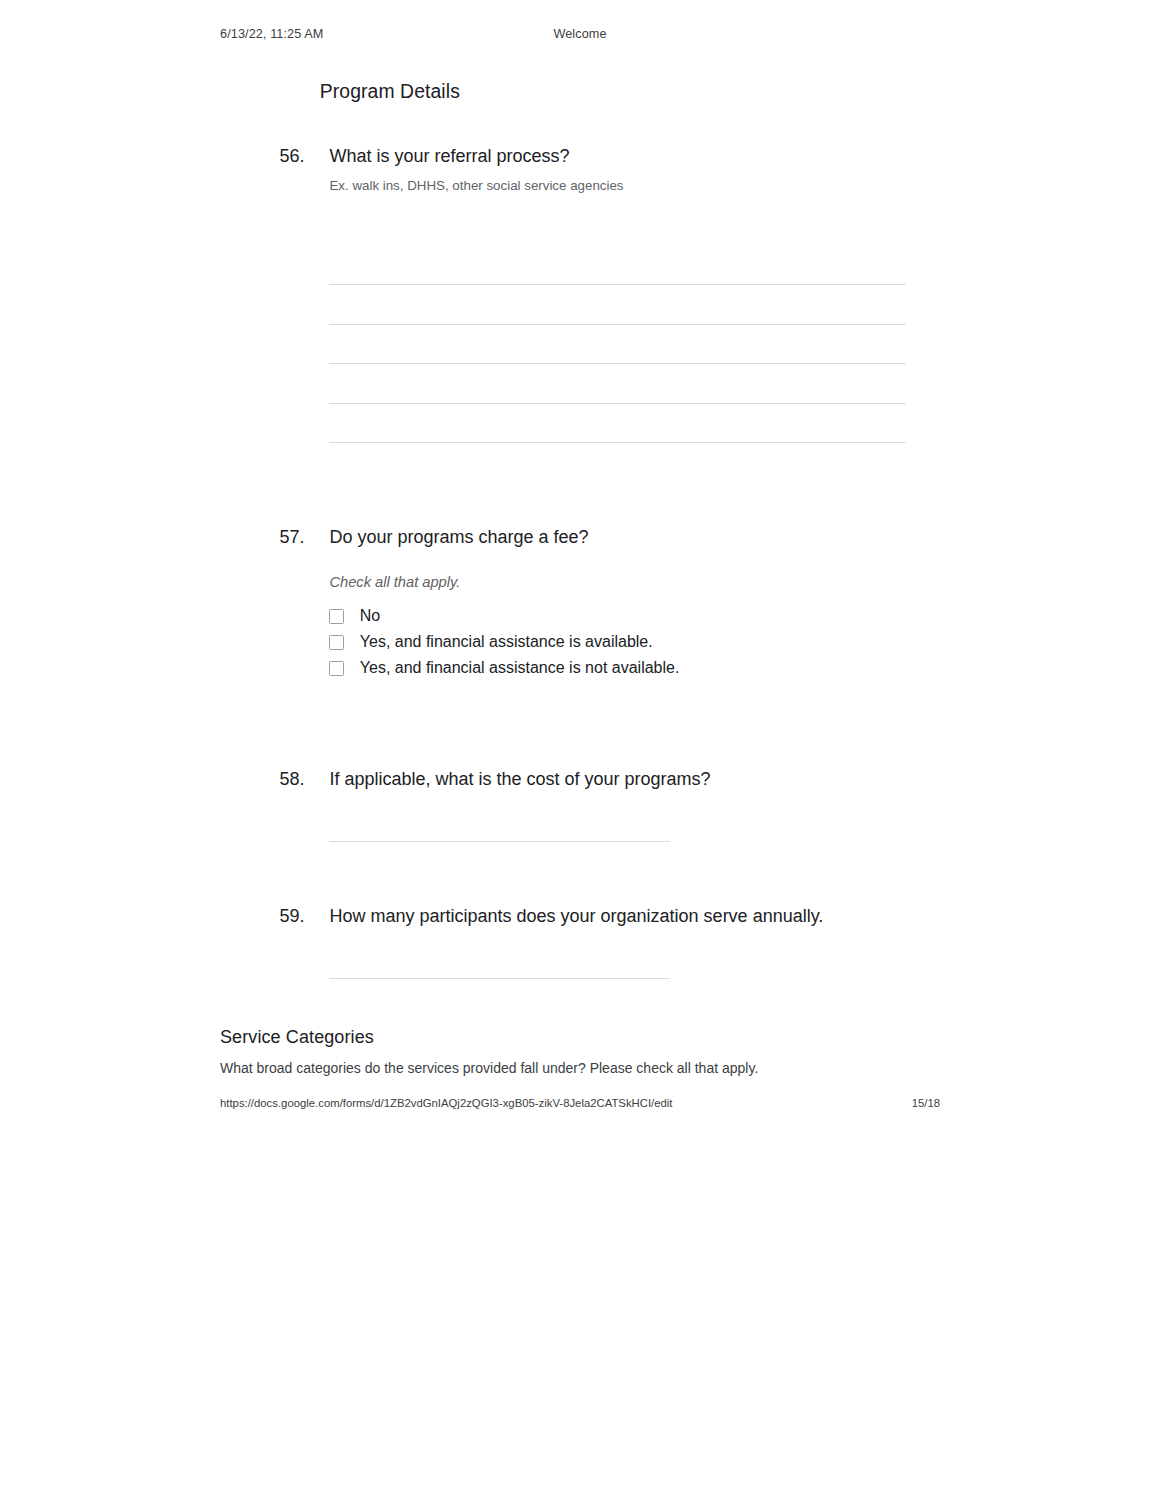6/13/22, 11:25 AM
Welcome
Program Details
56.
What is your referral process?
Ex. walk ins, DHHS, other social service agencies
57.
Do your programs charge a fee?
Check all that apply.
No
Yes, and financial assistance is available.
Yes, and financial assistance is not available.
58.
If applicable, what is the cost of your programs?
59.
How many participants does your organization serve annually.
Service Categories
What broad categories do the services provided fall under? Please check all that apply.
https://docs.google.com/forms/d/1ZB2vdGnIAQj2zQGI3-xgB05-zikV-8Jela2CATSkHCI/edit
15/18